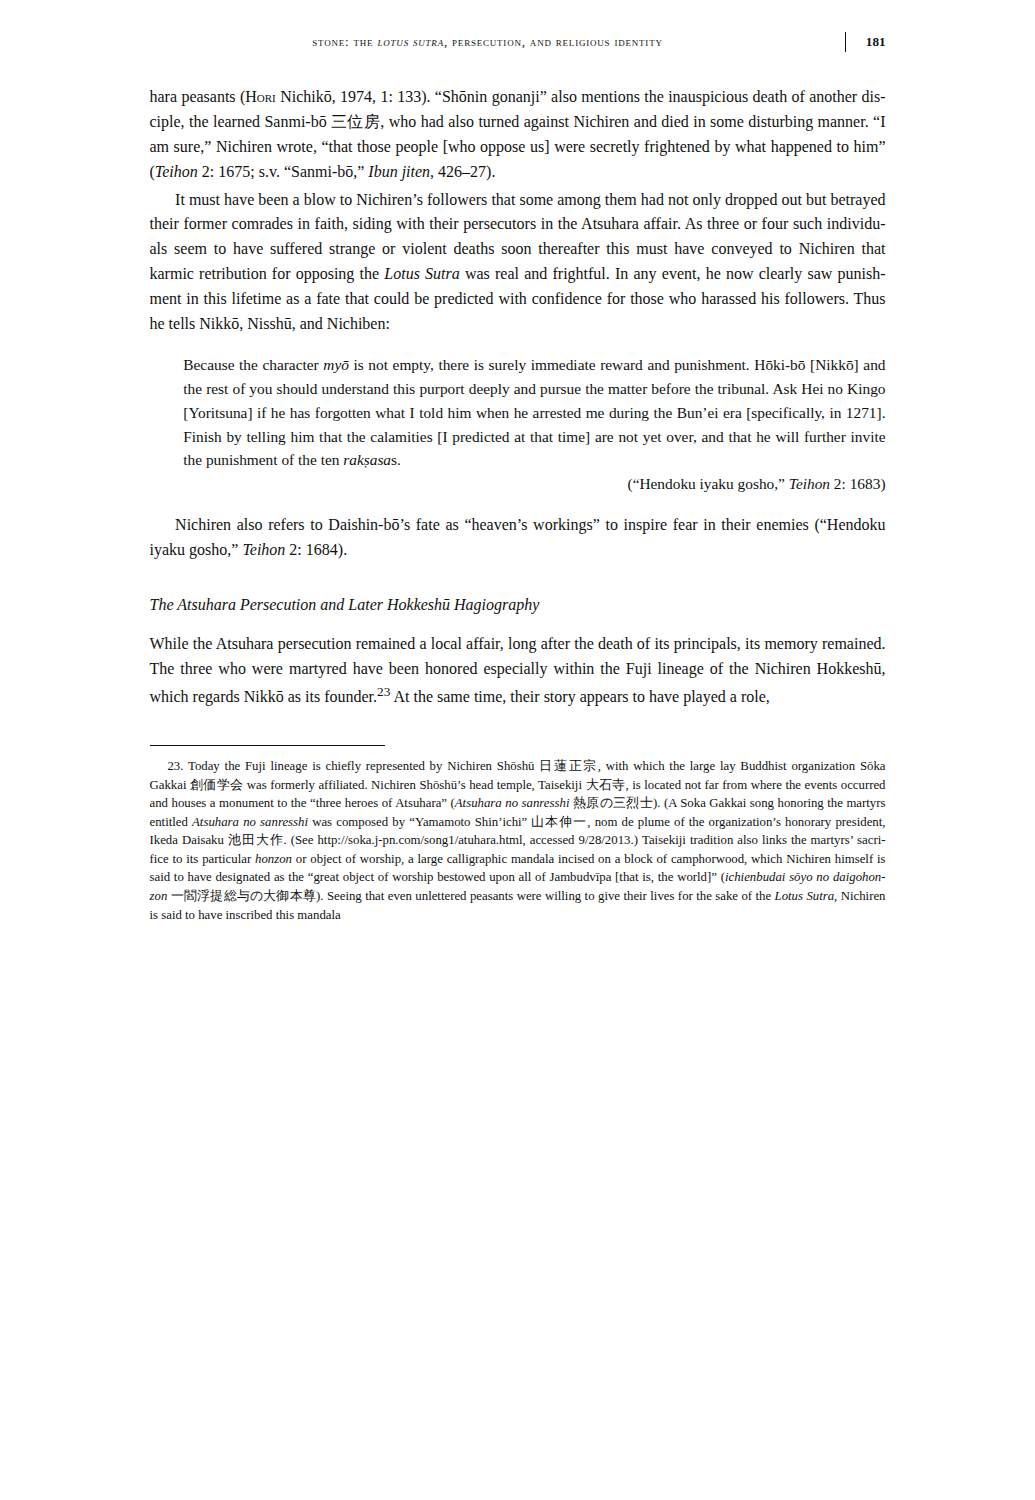stone: the lotus sutra, persecution, and religious identity 181
hara peasants (Hori Nichikō, 1974, 1: 133). “Shōnin gonanji” also mentions the inauspicious death of another disciple, the learned Sanmi-bō 三位房, who had also turned against Nichiren and died in some disturbing manner. “I am sure,” Nichiren wrote, “that those people [who oppose us] were secretly frightened by what happened to him” (Teihon 2: 1675; s.v. “Sanmi-bō,” Ibun jiten, 426–27).
It must have been a blow to Nichiren’s followers that some among them had not only dropped out but betrayed their former comrades in faith, siding with their persecutors in the Atsuhara affair. As three or four such individuals seem to have suffered strange or violent deaths soon thereafter this must have conveyed to Nichiren that karmic retribution for opposing the Lotus Sutra was real and frightful. In any event, he now clearly saw punishment in this lifetime as a fate that could be predicted with confidence for those who harassed his followers. Thus he tells Nikkō, Nisshū, and Nichiben:
Because the character myō is not empty, there is surely immediate reward and punishment. Hōki-bō [Nikkō] and the rest of you should understand this purport deeply and pursue the matter before the tribunal. Ask Hei no Kingo [Yoritsuna] if he has forgotten what I told him when he arrested me during the Bun’ei era [specifically, in 1271]. Finish by telling him that the calamities [I predicted at that time] are not yet over, and that he will further invite the punishment of the ten rakṣasas. (“Hendoku iyaku gosho,” Teihon 2: 1683)
Nichiren also refers to Daishin-bō’s fate as “heaven’s workings” to inspire fear in their enemies (“Hendoku iyaku gosho,” Teihon 2: 1684).
The Atsuhara Persecution and Later Hokkeshū Hagiography
While the Atsuhara persecution remained a local affair, long after the death of its principals, its memory remained. The three who were martyred have been honored especially within the Fuji lineage of the Nichiren Hokkeshū, which regards Nikkō as its founder.23 At the same time, their story appears to have played a role,
23. Today the Fuji lineage is chiefly represented by Nichiren Shōshū 日蓮正宗, with which the large lay Buddhist organization Sōka Gakkai 創価学会 was formerly affiliated. Nichiren Shōshū’s head temple, Taisekiji 大石寺, is located not far from where the events occurred and houses a monument to the “three heroes of Atsuhara” (Atsuhara no sanresshi 熱原の三烈士). (A Soka Gakkai song honoring the martyrs entitled Atsuhara no sanresshi was composed by “Yamamoto Shin’ichi” 山本伸一, nom de plume of the organization’s honorary president, Ikeda Daisaku 池田大作. (See http://soka.j-pn.com/song1/atuhara.html, accessed 9/28/2013.) Taisekiji tradition also links the martyrs’ sacrifice to its particular honzon or object of worship, a large calligraphic mandala incised on a block of camphorwood, which Nichiren himself is said to have designated as the “great object of worship bestowed upon all of Jambudvīpa [that is, the world]” (ichienbudai sōyo no daigohonzon 一閻浮提総与の大御本尊). Seeing that even unlettered peasants were willing to give their lives for the sake of the Lotus Sutra, Nichiren is said to have inscribed this mandala